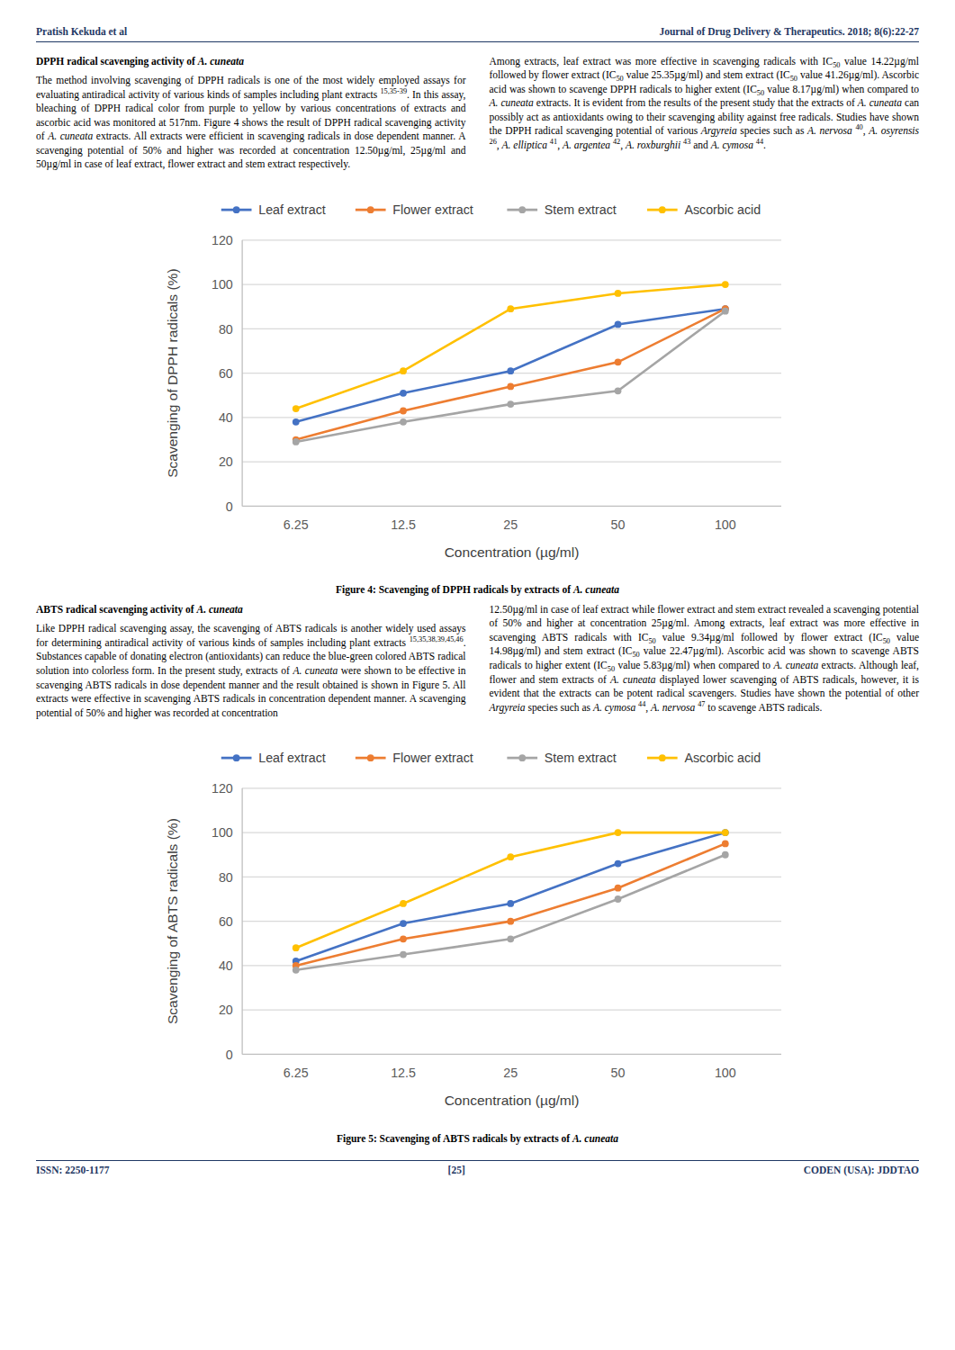Pratish Kekuda et al
Journal of Drug Delivery & Therapeutics. 2018; 8(6):22-27
DPPH radical scavenging activity of A. cuneata
The method involving scavenging of DPPH radicals is one of the most widely employed assays for evaluating antiradical activity of various kinds of samples including plant extracts 15,35-39. In this assay, bleaching of DPPH radical color from purple to yellow by various concentrations of extracts and ascorbic acid was monitored at 517nm. Figure 4 shows the result of DPPH radical scavenging activity of A. cuneata extracts. All extracts were efficient in scavenging radicals in dose dependent manner. A scavenging potential of 50% and higher was recorded at concentration 12.50µg/ml, 25µg/ml and 50µg/ml in case of leaf extract, flower extract and stem extract respectively.
Among extracts, leaf extract was more effective in scavenging radicals with IC50 value 14.22µg/ml followed by flower extract (IC50 value 25.35µg/ml) and stem extract (IC50 value 41.26µg/ml). Ascorbic acid was shown to scavenge DPPH radicals to higher extent (IC50 value 8.17µg/ml) when compared to A. cuneata extracts. It is evident from the results of the present study that the extracts of A. cuneata can possibly act as antioxidants owing to their scavenging ability against free radicals. Studies have shown the DPPH radical scavenging potential of various Argyreia species such as A. nervosa 40, A. osyrensis 26, A. elliptica 41, A. argentea 42, A. roxburghii 43 and A. cymosa 44.
Leaf extract Flower extract Stem extract Ascorbic acid 120 100 80 60 40 20 0 6.25 12.5 25 50 100 Concentration (µg/ml) Scavenging of DPPH radicals (%)
Figure 4: Scavenging of DPPH radicals by extracts of A. cuneata
ABTS radical scavenging activity of A. cuneata
Like DPPH radical scavenging assay, the scavenging of ABTS radicals is another widely used assays for determining antiradical activity of various kinds of samples including plant extracts 15,35,38,39,45,46. Substances capable of donating electron (antioxidants) can reduce the blue-green colored ABTS radical solution into colorless form. In the present study, extracts of A. cuneata were shown to be effective in scavenging ABTS radicals in dose dependent manner and the result obtained is shown in Figure 5. All extracts were effective in scavenging ABTS radicals in concentration dependent manner. A scavenging potential of 50% and higher was recorded at concentration
12.50µg/ml in case of leaf extract while flower extract and stem extract revealed a scavenging potential of 50% and higher at concentration 25µg/ml. Among extracts, leaf extract was more effective in scavenging ABTS radicals with IC50 value 9.34µg/ml followed by flower extract (IC50 value 14.98µg/ml) and stem extract (IC50 value 22.47µg/ml). Ascorbic acid was shown to scavenge ABTS radicals to higher extent (IC50 value 5.83µg/ml) when compared to A. cuneata extracts. Although leaf, flower and stem extracts of A. cuneata displayed lower scavenging of ABTS radicals, however, it is evident that the extracts can be potent radical scavengers. Studies have shown the potential of other Argyreia species such as A. cymosa 44, A. nervosa 47 to scavenge ABTS radicals.
Leaf extract Flower extract Stem extract Ascorbic acid 120 100 80 60 40 20 0 6.25 12.5 25 50 100 Concentration (µg/ml) Scavenging of ABTS radicals (%)
Figure 5: Scavenging of ABTS radicals by extracts of A. cuneata
ISSN: 2250-1177
[25]
CODEN (USA): JDDTAO